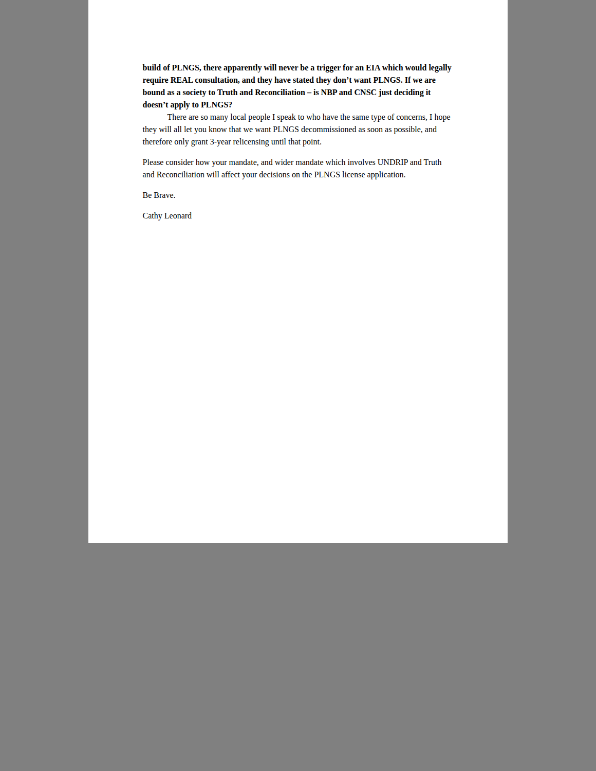build of PLNGS, there apparently will never be a trigger for an EIA which would legally require REAL consultation, and they have stated they don’t want PLNGS. If we are bound as a society to Truth and Reconciliation – is NBP and CNSC just deciding it doesn’t apply to PLNGS?
There are so many local people I speak to who have the same type of concerns, I hope they will all let you know that we want PLNGS decommissioned as soon as possible, and therefore only grant 3-year relicensing until that point.
Please consider how your mandate, and wider mandate which involves UNDRIP and Truth and Reconciliation will affect your decisions on the PLNGS license application.
Be Brave.
Cathy Leonard